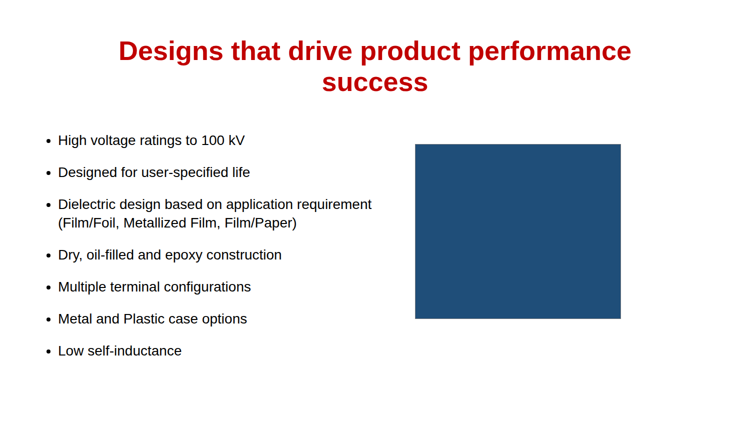Designs that drive product performance success
High voltage ratings to 100 kV
Designed for user-specified life
Dielectric design based on application requirement (Film/Foil, Metallized Film, Film/Paper)
Dry, oil-filled and epoxy construction
Multiple terminal configurations
Metal and Plastic case options
Low self-inductance